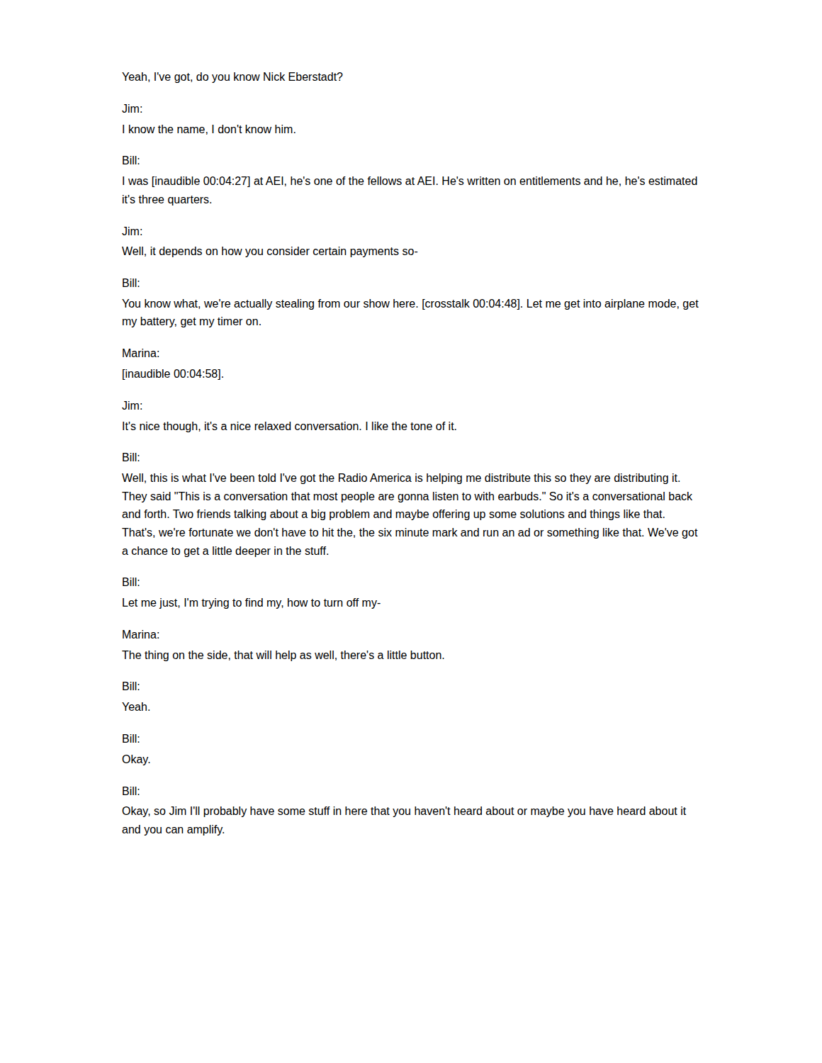Yeah, I've got, do you know Nick Eberstadt?
Jim:
I know the name, I don't know him.
Bill:
I was [inaudible 00:04:27] at AEI, he's one of the fellows at AEI. He's written on entitlements and he, he's estimated it's three quarters.
Jim:
Well, it depends on how you consider certain payments so-
Bill:
You know what, we're actually stealing from our show here. [crosstalk 00:04:48]. Let me get into airplane mode, get my battery, get my timer on.
Marina:
[inaudible 00:04:58].
Jim:
It's nice though, it's a nice relaxed conversation. I like the tone of it.
Bill:
Well, this is what I've been told I've got the Radio America is helping me distribute this so they are distributing it. They said "This is a conversation that most people are gonna listen to with earbuds." So it's a conversational back and forth. Two friends talking about a big problem and maybe offering up some solutions and things like that. That's, we're fortunate we don't have to hit the, the six minute mark and run an ad or something like that. We've got a chance to get a little deeper in the stuff.
Bill:
Let me just, I'm trying to find my, how to turn off my-
Marina:
The thing on the side, that will help as well, there's a little button.
Bill:
Yeah.
Bill:
Okay.
Bill:
Okay, so Jim I'll probably have some stuff in here that you haven't heard about or maybe you have heard about it and you can amplify.